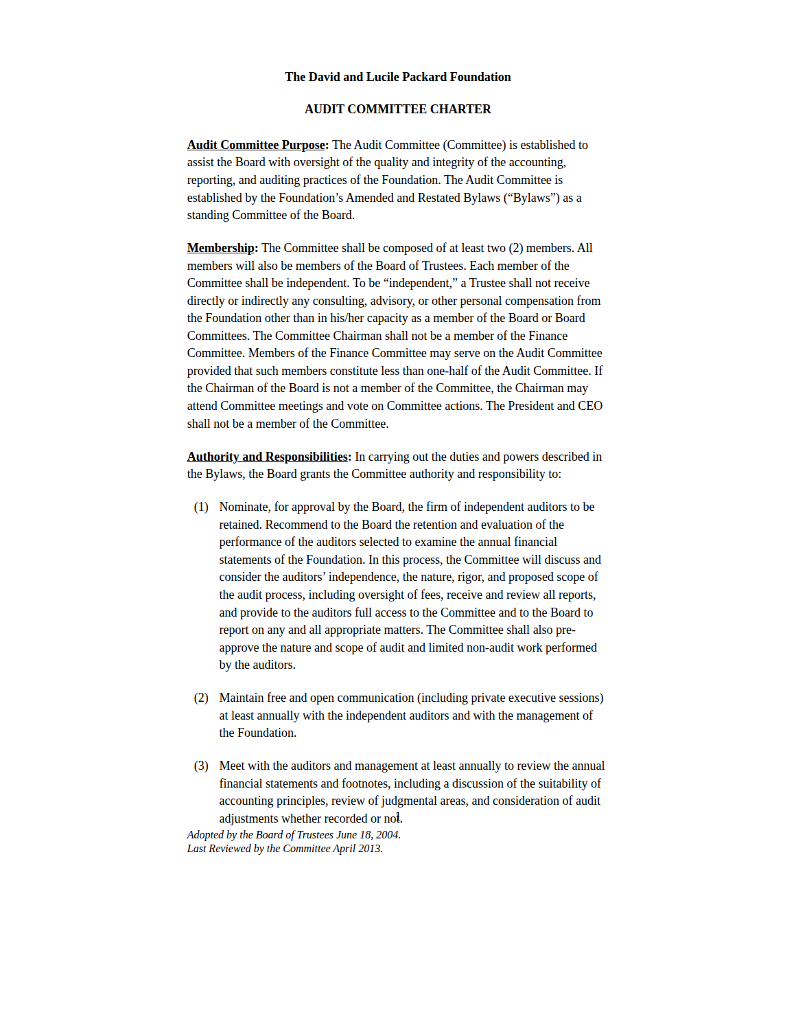The David and Lucile Packard Foundation
AUDIT COMMITTEE CHARTER
Audit Committee Purpose: The Audit Committee (Committee) is established to assist the Board with oversight of the quality and integrity of the accounting, reporting, and auditing practices of the Foundation. The Audit Committee is established by the Foundation’s Amended and Restated Bylaws (“Bylaws”) as a standing Committee of the Board.
Membership: The Committee shall be composed of at least two (2) members. All members will also be members of the Board of Trustees. Each member of the Committee shall be independent. To be “independent,” a Trustee shall not receive directly or indirectly any consulting, advisory, or other personal compensation from the Foundation other than in his/her capacity as a member of the Board or Board Committees. The Committee Chairman shall not be a member of the Finance Committee. Members of the Finance Committee may serve on the Audit Committee provided that such members constitute less than one-half of the Audit Committee. If the Chairman of the Board is not a member of the Committee, the Chairman may attend Committee meetings and vote on Committee actions. The President and CEO shall not be a member of the Committee.
Authority and Responsibilities: In carrying out the duties and powers described in the Bylaws, the Board grants the Committee authority and responsibility to:
(1) Nominate, for approval by the Board, the firm of independent auditors to be retained. Recommend to the Board the retention and evaluation of the performance of the auditors selected to examine the annual financial statements of the Foundation. In this process, the Committee will discuss and consider the auditors’ independence, the nature, rigor, and proposed scope of the audit process, including oversight of fees, receive and review all reports, and provide to the auditors full access to the Committee and to the Board to report on any and all appropriate matters. The Committee shall also pre-approve the nature and scope of audit and limited non-audit work performed by the auditors.
(2) Maintain free and open communication (including private executive sessions) at least annually with the independent auditors and with the management of the Foundation.
(3) Meet with the auditors and management at least annually to review the annual financial statements and footnotes, including a discussion of the suitability of accounting principles, review of judgmental areas, and consideration of audit adjustments whether recorded or not.
1
Adopted by the Board of Trustees June 18, 2004.
Last Reviewed by the Committee April 2013.